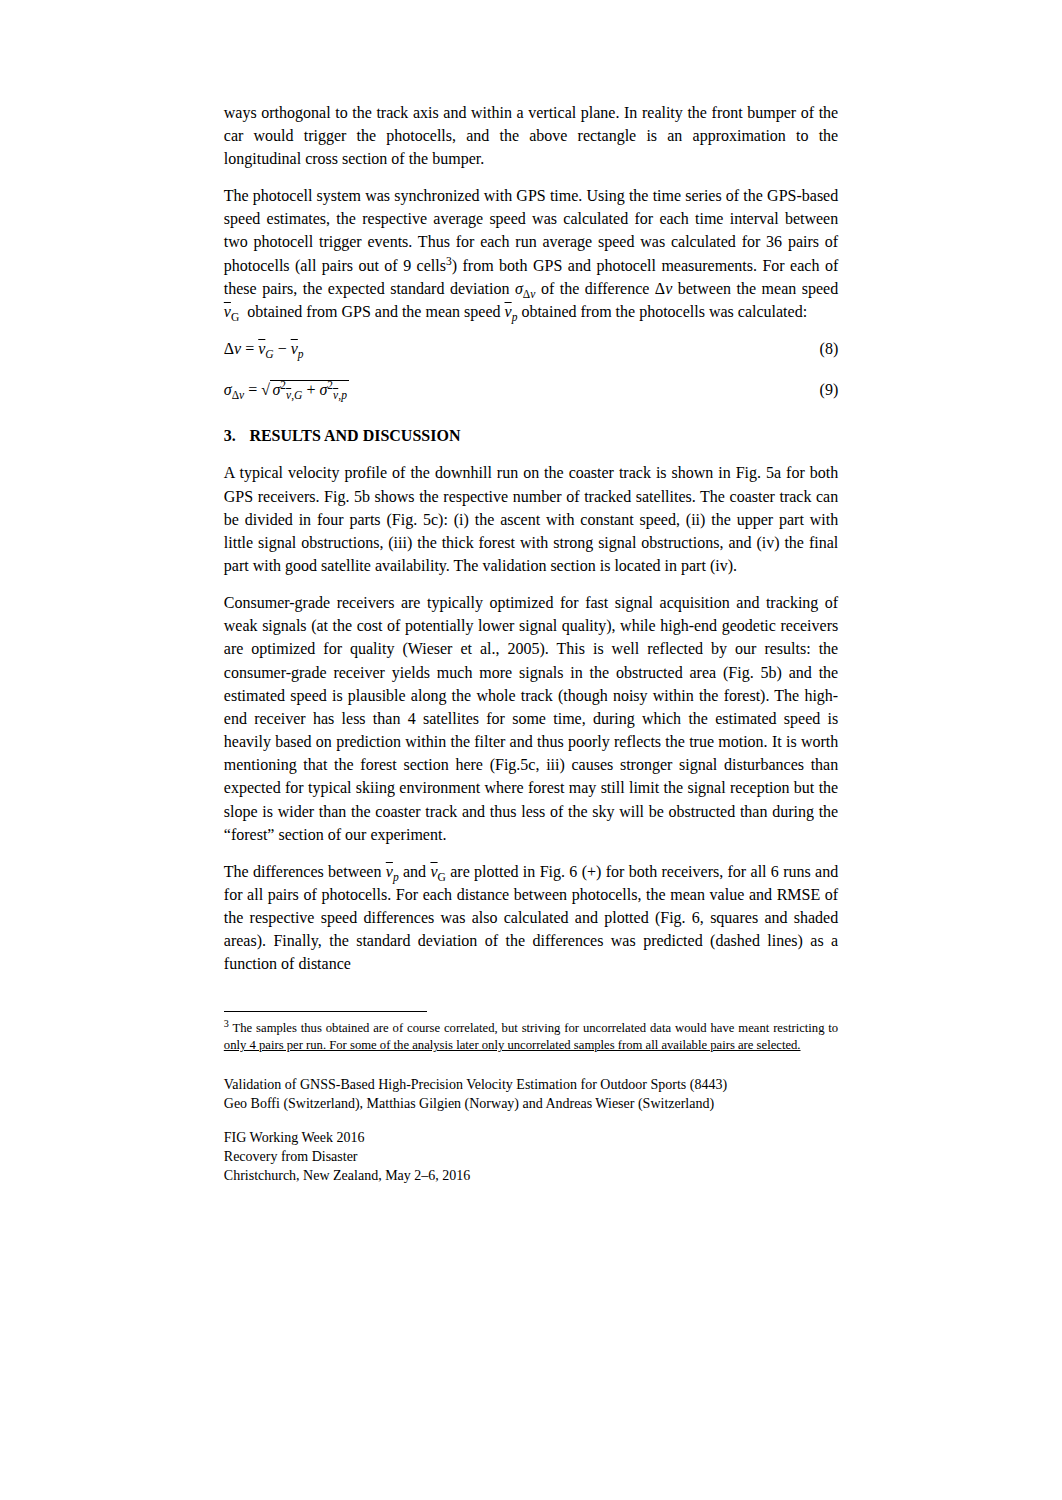ways orthogonal to the track axis and within a vertical plane. In reality the front bumper of the car would trigger the photocells, and the above rectangle is an approximation to the longitudinal cross section of the bumper.
The photocell system was synchronized with GPS time. Using the time series of the GPS-based speed estimates, the respective average speed was calculated for each time interval between two photocell trigger events. Thus for each run average speed was calculated for 36 pairs of photocells (all pairs out of 9 cells3) from both GPS and photocell measurements. For each of these pairs, the expected standard deviation σΔv of the difference Δv between the mean speed vG obtained from GPS and the mean speed vp obtained from the photocells was calculated:
Δv = vG − vp
(8)
σΔv = √σ2v,G + σ2v,p
(9)
3. RESULTS AND DISCUSSION
A typical velocity profile of the downhill run on the coaster track is shown in Fig. 5a for both GPS receivers. Fig. 5b shows the respective number of tracked satellites. The coaster track can be divided in four parts (Fig. 5c): (i) the ascent with constant speed, (ii) the upper part with little signal obstructions, (iii) the thick forest with strong signal obstructions, and (iv) the final part with good satellite availability. The validation section is located in part (iv).
Consumer-grade receivers are typically optimized for fast signal acquisition and tracking of weak signals (at the cost of potentially lower signal quality), while high-end geodetic receivers are optimized for quality (Wieser et al., 2005). This is well reflected by our results: the consumer-grade receiver yields much more signals in the obstructed area (Fig. 5b) and the estimated speed is plausible along the whole track (though noisy within the forest). The high-end receiver has less than 4 satellites for some time, during which the estimated speed is heavily based on prediction within the filter and thus poorly reflects the true motion. It is worth mentioning that the forest section here (Fig.5c, iii) causes stronger signal disturbances than expected for typical skiing environment where forest may still limit the signal reception but the slope is wider than the coaster track and thus less of the sky will be obstructed than during the “forest” section of our experiment.
The differences between vp and vG are plotted in Fig. 6 (+) for both receivers, for all 6 runs and for all pairs of photocells. For each distance between photocells, the mean value and RMSE of the respective speed differences was also calculated and plotted (Fig. 6, squares and shaded areas). Finally, the standard deviation of the differences was predicted (dashed lines) as a function of distance
3 The samples thus obtained are of course correlated, but striving for uncorrelated data would have meant restricting to only 4 pairs per run. For some of the analysis later only uncorrelated samples from all available pairs are selected.
Validation of GNSS-Based High-Precision Velocity Estimation for Outdoor Sports (8443)
Geo Boffi (Switzerland), Matthias Gilgien (Norway) and Andreas Wieser (Switzerland)
FIG Working Week 2016
Recovery from Disaster
Christchurch, New Zealand, May 2–6, 2016